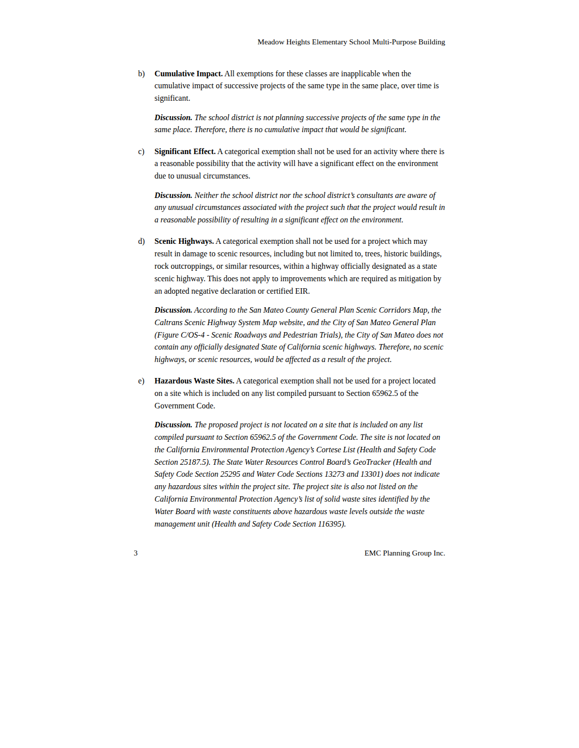Meadow Heights Elementary School Multi-Purpose Building
b)
Cumulative Impact. All exemptions for these classes are inapplicable when the cumulative impact of successive projects of the same type in the same place, over time is significant.
Discussion. The school district is not planning successive projects of the same type in the same place. Therefore, there is no cumulative impact that would be significant.
c)
Significant Effect. A categorical exemption shall not be used for an activity where there is a reasonable possibility that the activity will have a significant effect on the environment due to unusual circumstances.
Discussion. Neither the school district nor the school district’s consultants are aware of any unusual circumstances associated with the project such that the project would result in a reasonable possibility of resulting in a significant effect on the environment.
d)
Scenic Highways. A categorical exemption shall not be used for a project which may result in damage to scenic resources, including but not limited to, trees, historic buildings, rock outcroppings, or similar resources, within a highway officially designated as a state scenic highway. This does not apply to improvements which are required as mitigation by an adopted negative declaration or certified EIR.
Discussion. According to the San Mateo County General Plan Scenic Corridors Map, the Caltrans Scenic Highway System Map website, and the City of San Mateo General Plan (Figure C/OS-4 - Scenic Roadways and Pedestrian Trials), the City of San Mateo does not contain any officially designated State of California scenic highways. Therefore, no scenic highways, or scenic resources, would be affected as a result of the project.
e)
Hazardous Waste Sites. A categorical exemption shall not be used for a project located on a site which is included on any list compiled pursuant to Section 65962.5 of the Government Code.
Discussion. The proposed project is not located on a site that is included on any list compiled pursuant to Section 65962.5 of the Government Code. The site is not located on the California Environmental Protection Agency’s Cortese List (Health and Safety Code Section 25187.5). The State Water Resources Control Board’s GeoTracker (Health and Safety Code Section 25295 and Water Code Sections 13273 and 13301) does not indicate any hazardous sites within the project site. The project site is also not listed on the California Environmental Protection Agency’s list of solid waste sites identified by the Water Board with waste constituents above hazardous waste levels outside the waste management unit (Health and Safety Code Section 116395).
3
EMC Planning Group Inc.